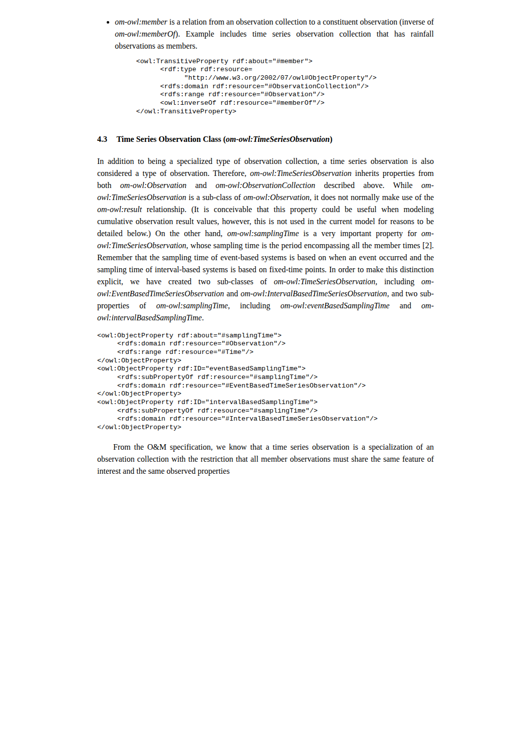om-owl:member is a relation from an observation collection to a constituent observation (inverse of om-owl:memberOf). Example includes time series observation collection that has rainfall observations as members.
<owl:TransitiveProperty rdf:about="#member">
      <rdf:type rdf:resource=
            "http://www.w3.org/2002/07/owl#ObjectProperty"/>
      <rdfs:domain rdf:resource="#ObservationCollection"/>
      <rdfs:range rdf:resource="#Observation"/>
      <owl:inverseOf rdf:resource="#memberOf"/>
</owl:TransitiveProperty>
4.3 Time Series Observation Class (om-owl:TimeSeriesObservation)
In addition to being a specialized type of observation collection, a time series observation is also considered a type of observation. Therefore, om-owl:TimeSeriesObservation inherits properties from both om-owl:Observation and om-owl:ObservationCollection described above. While om-owl:TimeSeriesObservation is a sub-class of om-owl:Observation, it does not normally make use of the om-owl:result relationship. (It is conceivable that this property could be useful when modeling cumulative observation result values, however, this is not used in the current model for reasons to be detailed below.) On the other hand, om-owl:samplingTime is a very important property for om-owl:TimeSeriesObservation, whose sampling time is the period encompassing all the member times [2]. Remember that the sampling time of event-based systems is based on when an event occurred and the sampling time of interval-based systems is based on fixed-time points. In order to make this distinction explicit, we have created two sub-classes of om-owl:TimeSeriesObservation, including om-owl:EventBasedTimeSeriesObservation and om-owl:IntervalBasedTimeSeriesObservation, and two sub-properties of om-owl:samplingTime, including om-owl:eventBasedSamplingTime and om-owl:intervalBasedSamplingTime.
<owl:ObjectProperty rdf:about="#samplingTime">
     <rdfs:domain rdf:resource="#Observation"/>
     <rdfs:range rdf:resource="#Time"/>
</owl:ObjectProperty>
<owl:ObjectProperty rdf:ID="eventBasedSamplingTime">
     <rdfs:subPropertyOf rdf:resource="#samplingTime"/>
     <rdfs:domain rdf:resource="#EventBasedTimeSeriesObservation"/>
</owl:ObjectProperty>
<owl:ObjectProperty rdf:ID="intervalBasedSamplingTime">
     <rdfs:subPropertyOf rdf:resource="#samplingTime"/>
     <rdfs:domain rdf:resource="#IntervalBasedTimeSeriesObservation"/>
</owl:ObjectProperty>
From the O&M specification, we know that a time series observation is a specialization of an observation collection with the restriction that all member observations must share the same feature of interest and the same observed properties